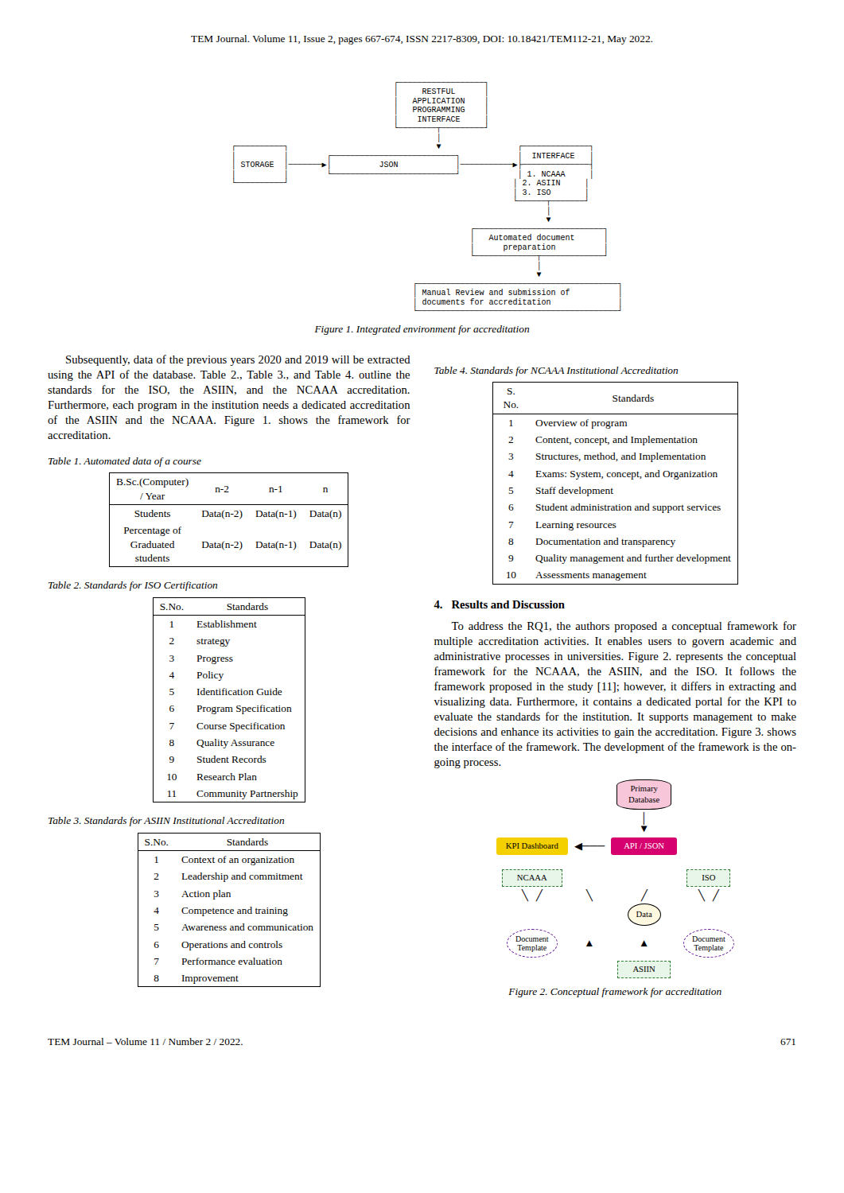TEM Journal. Volume 11, Issue 2, pages 667-674, ISSN 2217-8309, DOI: 10.18421/TEM112-21, May 2022.
┌──────────────────┐ │ RESTFUL │ │ APPLICATION │ │ PROGRAMMING │ │ INTERFACE │ └────────┬─────────┘ │ ┌──────────┐ ▼ ┌──────────────┐ │ │ ┌──────────────────────────┐ │ INTERFACE │ │ STORAGE │───────▶│ JSON │───────────▶├──────────────┤ │ │ └──────────────────────────┘ │ 1. NCAAA │ └──────────┘ │ 2. ASIIN │ │ 3. ISO │ └──────┬───────┘ │ ▼ ┌───────────────────────────┐ │ Automated document │ │ preparation │ └─────────────┬─────────────┘ │ ▼ ┌──────────────────────────────────────────┐ │ Manual Review and submission of │ │ documents for accreditation │ └──────────────────────────────────────────┘
Figure 1. Integrated environment for accreditation
Subsequently, data of the previous years 2020 and 2019 will be extracted using the API of the database. Table 2., Table 3., and Table 4. outline the standards for the ISO, the ASIIN, and the NCAAA accreditation. Furthermore, each program in the institution needs a dedicated accreditation of the ASIIN and the NCAAA. Figure 1. shows the framework for accreditation.
Table 1. Automated data of a course
| B.Sc.(Computer) / Year | n-2 | n-1 | n |
| --- | --- | --- | --- |
| Students | Data(n-2) | Data(n-1) | Data(n) |
| Percentage of Graduated students | Data(n-2) | Data(n-1) | Data(n) |
Table 2. Standards for ISO Certification
| S.No. | Standards |
| --- | --- |
| 1 | Establishment |
| 2 | strategy |
| 3 | Progress |
| 4 | Policy |
| 5 | Identification Guide |
| 6 | Program Specification |
| 7 | Course Specification |
| 8 | Quality Assurance |
| 9 | Student Records |
| 10 | Research Plan |
| 11 | Community Partnership |
Table 3. Standards for ASIIN Institutional Accreditation
| S.No. | Standards |
| --- | --- |
| 1 | Context of an organization |
| 2 | Leadership and commitment |
| 3 | Action plan |
| 4 | Competence and training |
| 5 | Awareness and communication |
| 6 | Operations and controls |
| 7 | Performance evaluation |
| 8 | Improvement |
Table 4. Standards for NCAAA Institutional Accreditation
| S. No. | Standards |
| --- | --- |
| 1 | Overview of program |
| 2 | Content, concept, and Implementation |
| 3 | Structures, method, and Implementation |
| 4 | Exams: System, concept, and Organization |
| 5 | Staff development |
| 6 | Student administration and support services |
| 7 | Learning resources |
| 8 | Documentation and transparency |
| 9 | Quality management and further development |
| 10 | Assessments management |
4. Results and Discussion
To address the RQ1, the authors proposed a conceptual framework for multiple accreditation activities. It enables users to govern academic and administrative processes in universities. Figure 2. represents the conceptual framework for the NCAAA, the ASIIN, and the ISO. It follows the framework proposed in the study [11]; however, it differs in extracting and visualizing data. Furthermore, it contains a dedicated portal for the KPI to evaluate the standards for the institution. It supports management to make decisions and enhance its activities to gain the accreditation. Figure 3. shows the interface of the framework. The development of the framework is the on-going process.
| | Primary Database | |
| | │ ▼ | |
| KPI Dashboard | ◀─── | API / JSON | |
| NCAAA | | | ISO |
| ╲ ╱ | ╲ | ╱ | ╲ ╱ |
| | Data | |
| Document Template | ▲ | ▲ | Document Template |
| | ASIIN | |
Figure 2. Conceptual framework for accreditation
TEM Journal – Volume 11 / Number 2 / 2022. 671